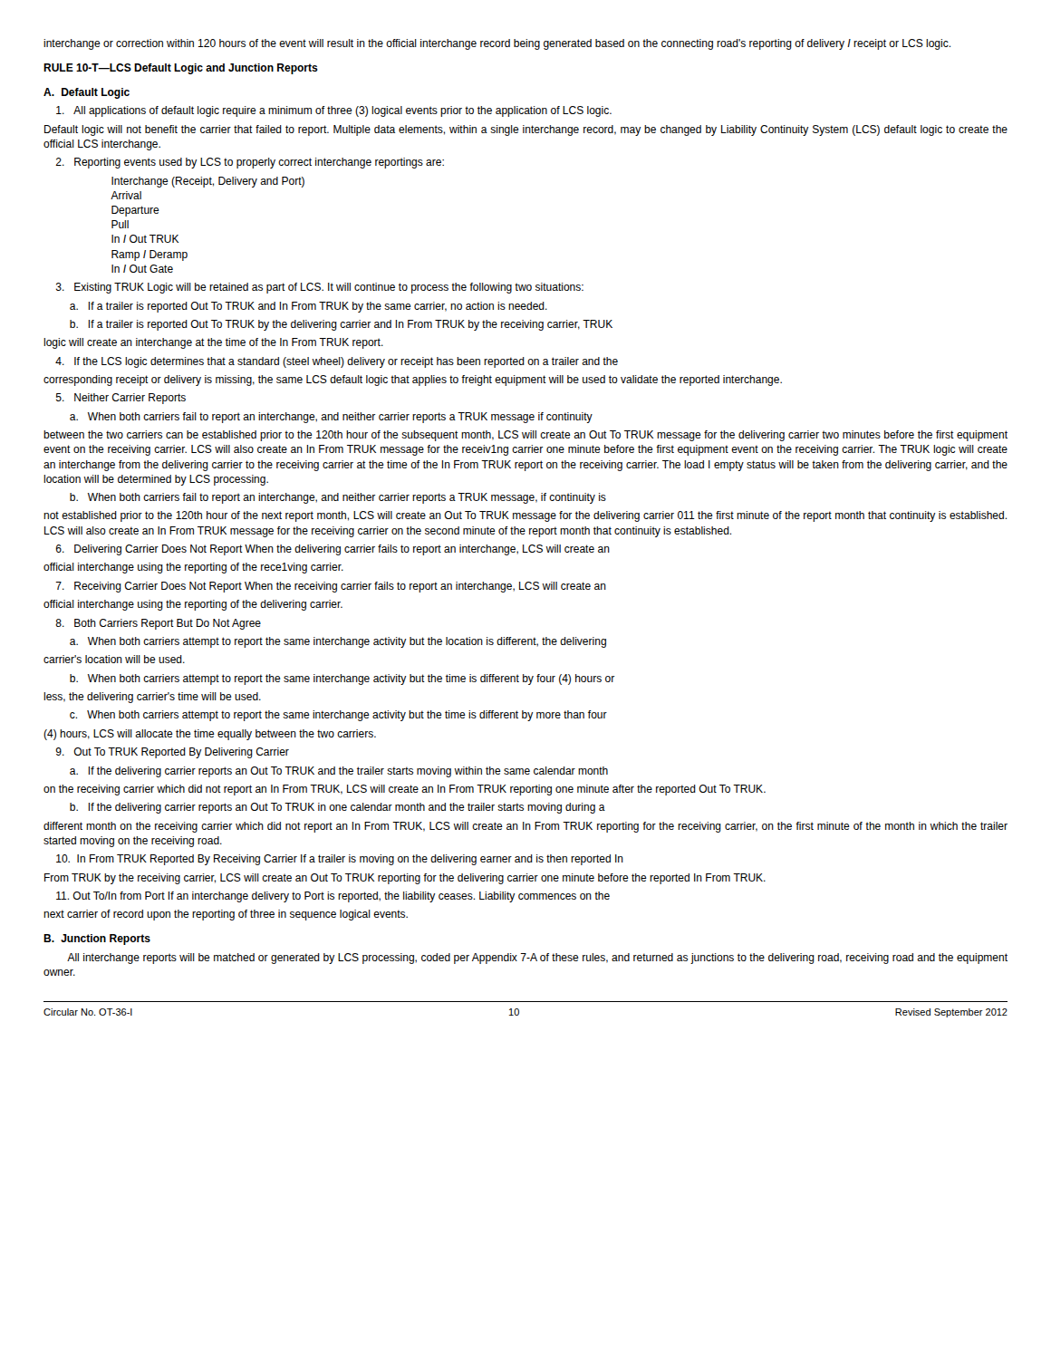interchange or correction within 120 hours of the event will result in the official interchange record being generated based on the connecting road's reporting of delivery I receipt or LCS logic.
RULE 10-T—LCS Default Logic and Junction Reports
A. Default Logic
1. All applications of default logic require a minimum of three (3) logical events prior to the application of LCS logic.
Default logic will not benefit the carrier that failed to report. Multiple data elements, within a single interchange record, may be changed by Liability Continuity System (LCS) default logic to create the official LCS interchange.
2. Reporting events used by LCS to properly correct interchange reportings are:
Interchange (Receipt, Delivery and Port)
Arrival
Departure
Pull
In I Out TRUK
Ramp I Deramp
In I Out Gate
3. Existing TRUK Logic will be retained as part of LCS. It will continue to process the following two situations:
a. If a trailer is reported Out To TRUK and In From TRUK by the same carrier, no action is needed.
b. If a trailer is reported Out To TRUK by the delivering carrier and In From TRUK by the receiving carrier, TRUK
logic will create an interchange at the time of the In From TRUK report.
4. If the LCS logic determines that a standard (steel wheel) delivery or receipt has been reported on a trailer and the
corresponding receipt or delivery is missing, the same LCS default logic that applies to freight equipment will be used to validate the reported interchange.
5. Neither Carrier Reports
a. When both carriers fail to report an interchange, and neither carrier reports a TRUK message if continuity
between the two carriers can be established prior to the 120th hour of the subsequent month, LCS will create an Out To TRUK message for the delivering carrier two minutes before the first equipment event on the receiving carrier. LCS will also create an In From TRUK message for the receiv1ng carrier one minute before the first equipment event on the receiving carrier. The TRUK logic will create an interchange from the delivering carrier to the receiving carrier at the time of the In From TRUK report on the receiving carrier. The load I empty status will be taken from the delivering carrier, and the location will be determined by LCS processing.
b. When both carriers fail to report an interchange, and neither carrier reports a TRUK message, if continuity is
not established prior to the 120th hour of the next report month, LCS will create an Out To TRUK message for the delivering carrier 011 the first minute of the report month that continuity is established. LCS will also create an In From TRUK message for the receiving carrier on the second minute of the report month that continuity is established.
6. Delivering Carrier Does Not Report When the delivering carrier fails to report an interchange, LCS will create an
official interchange using the reporting of the rece1ving carrier.
7. Receiving Carrier Does Not Report When the receiving carrier fails to report an interchange, LCS will create an
official interchange using the reporting of the delivering carrier.
8. Both Carriers Report But Do Not Agree
a. When both carriers attempt to report the same interchange activity but the location is different, the delivering
carrier's location will be used.
b. When both carriers attempt to report the same interchange activity but the time is different by four (4) hours or
less, the delivering carrier's time will be used.
c. When both carriers attempt to report the same interchange activity but the time is different by more than four
(4) hours, LCS will allocate the time equally between the two carriers.
9. Out To TRUK Reported By Delivering Carrier
a. If the delivering carrier reports an Out To TRUK and the trailer starts moving within the same calendar month
on the receiving carrier which did not report an In From TRUK, LCS will create an In From TRUK reporting one minute after the reported Out To TRUK.
b. If the delivering carrier reports an Out To TRUK in one calendar month and the trailer starts moving during a
different month on the receiving carrier which did not report an In From TRUK, LCS will create an In From TRUK reporting for the receiving carrier, on the first minute of the month in which the trailer started moving on the receiving road.
10. In From TRUK Reported By Receiving Carrier If a trailer is moving on the delivering earner and is then reported In
From TRUK by the receiving carrier, LCS will create an Out To TRUK reporting for the delivering carrier one minute before the reported In From TRUK.
11. Out To/In from Port If an interchange delivery to Port is reported, the liability ceases. Liability commences on the
next carrier of record upon the reporting of three in sequence logical events.
B. Junction Reports
All interchange reports will be matched or generated by LCS processing, coded per Appendix 7-A of these rules, and returned as junctions to the delivering road, receiving road and the equipment owner.
Circular No. OT-36-I
10
Revised September 2012